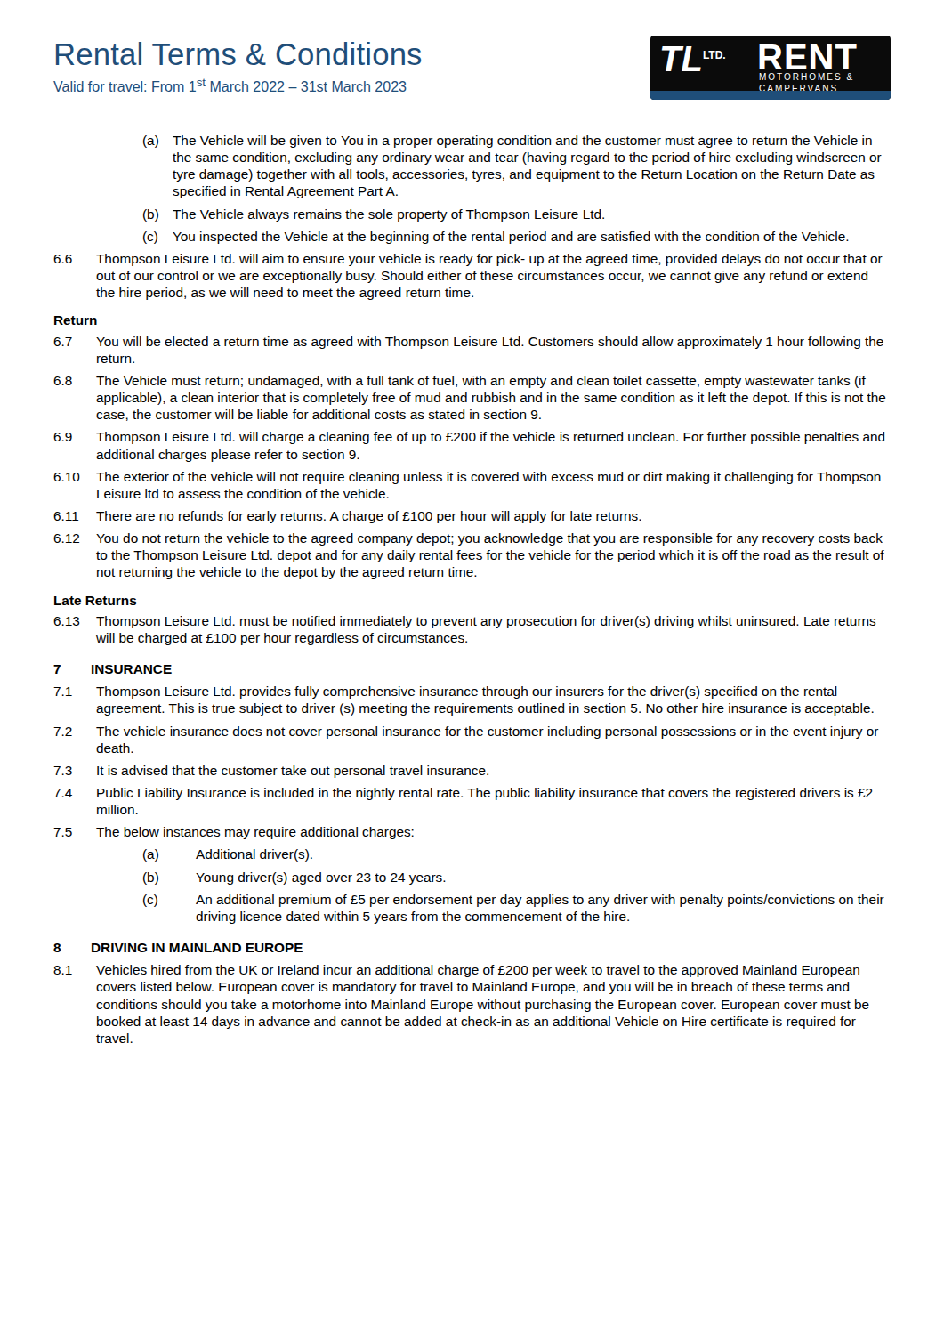Rental Terms & Conditions
Valid for travel: From 1st March 2022 – 31st March 2023
TLLTD. RENT MOTORHOMES & CAMPERVANS
(a)
The Vehicle will be given to You in a proper operating condition and the customer must agree to return the Vehicle in the same condition, excluding any ordinary wear and tear (having regard to the period of hire excluding windscreen or tyre damage) together with all tools, accessories, tyres, and equipment to the Return Location on the Return Date as specified in Rental Agreement Part A.
(b)
The Vehicle always remains the sole property of Thompson Leisure Ltd.
(c)
You inspected the Vehicle at the beginning of the rental period and are satisfied with the condition of the Vehicle.
6.6
Thompson Leisure Ltd. will aim to ensure your vehicle is ready for pick- up at the agreed time, provided delays do not occur that or out of our control or we are exceptionally busy. Should either of these circumstances occur, we cannot give any refund or extend the hire period, as we will need to meet the agreed return time.
Return
6.7
You will be elected a return time as agreed with Thompson Leisure Ltd. Customers should allow approximately 1 hour following the return.
6.8
The Vehicle must return; undamaged, with a full tank of fuel, with an empty and clean toilet cassette, empty wastewater tanks (if applicable), a clean interior that is completely free of mud and rubbish and in the same condition as it left the depot. If this is not the case, the customer will be liable for additional costs as stated in section 9.
6.9
Thompson Leisure Ltd. will charge a cleaning fee of up to £200 if the vehicle is returned unclean. For further possible penalties and additional charges please refer to section 9.
6.10
The exterior of the vehicle will not require cleaning unless it is covered with excess mud or dirt making it challenging for Thompson Leisure ltd to assess the condition of the vehicle.
6.11
There are no refunds for early returns. A charge of £100 per hour will apply for late returns.
6.12
You do not return the vehicle to the agreed company depot; you acknowledge that you are responsible for any recovery costs back to the Thompson Leisure Ltd. depot and for any daily rental fees for the vehicle for the period which it is off the road as the result of not returning the vehicle to the depot by the agreed return time.
Late Returns
6.13
Thompson Leisure Ltd. must be notified immediately to prevent any prosecution for driver(s) driving whilst uninsured. Late returns will be charged at £100 per hour regardless of circumstances.
7
INSURANCE
7.1
Thompson Leisure Ltd. provides fully comprehensive insurance through our insurers for the driver(s) specified on the rental agreement. This is true subject to driver (s) meeting the requirements outlined in section 5. No other hire insurance is acceptable.
7.2
The vehicle insurance does not cover personal insurance for the customer including personal possessions or in the event injury or death.
7.3
It is advised that the customer take out personal travel insurance.
7.4
Public Liability Insurance is included in the nightly rental rate. The public liability insurance that covers the registered drivers is £2 million.
7.5
The below instances may require additional charges:
(a)
Additional driver(s).
(b)
Young driver(s) aged over 23 to 24 years.
(c)
An additional premium of £5 per endorsement per day applies to any driver with penalty points/convictions on their driving licence dated within 5 years from the commencement of the hire.
8
DRIVING IN MAINLAND EUROPE
8.1
Vehicles hired from the UK or Ireland incur an additional charge of £200 per week to travel to the approved Mainland European covers listed below. European cover is mandatory for travel to Mainland Europe, and you will be in breach of these terms and conditions should you take a motorhome into Mainland Europe without purchasing the European cover. European cover must be booked at least 14 days in advance and cannot be added at check-in as an additional Vehicle on Hire certificate is required for travel.